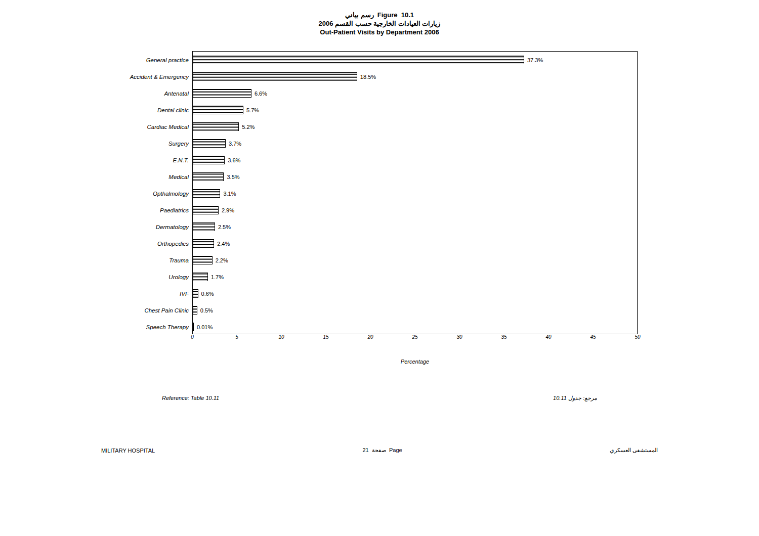رسم بياني Figure 10.1
زيارات العيادات الخارجية حسب القسم 2006
Out-Patient Visits by Department 2006
General practice
37.3%
Accident & Emergency
18.5%
Antenatal
6.6%
Dental clinic
5.7%
Cardiac Medical
5.2%
Surgery
3.7%
E.N.T.
3.6%
Medical
3.5%
Opthalmology
3.1%
Paediatrics
2.9%
Dermatology
2.5%
Orthopedics
2.4%
Trauma
2.2%
Urology
1.7%
IVF
0.6%
Chest Pain Clinic
0.5%
Speech Therapy
0.01%
0 5 10 15 20 25 30 35 40 45 50
Percentage
Reference: Table 10.11 مرجع: جدول 10.11
MILITARY HOSPITAL صفحة 21 Page المستشفى العسكري